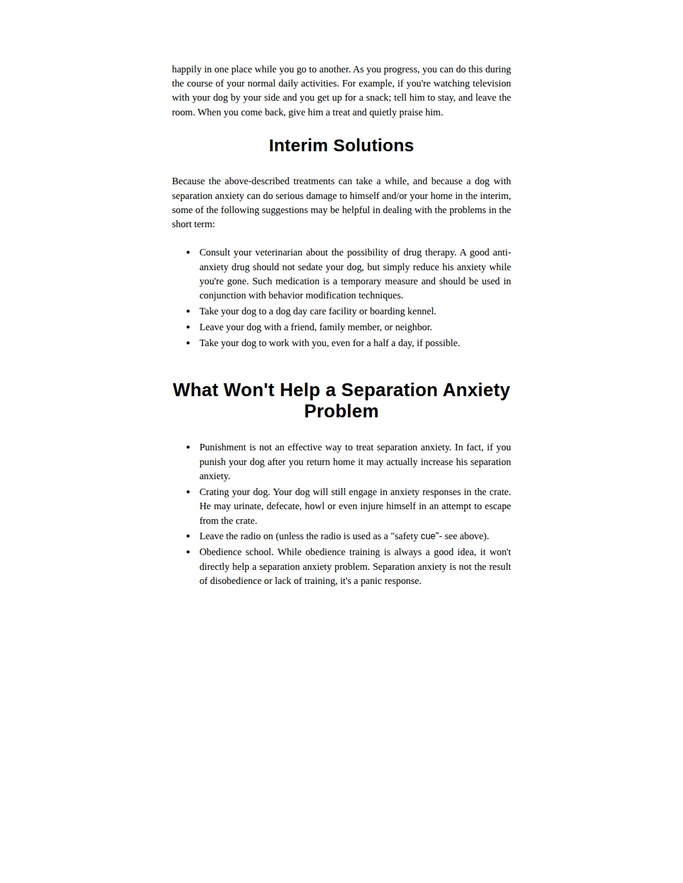happily in one place while you go to another. As you progress, you can do this during the course of your normal daily activities. For example, if you're watching television with your dog by your side and you get up for a snack; tell him to stay, and leave the room. When you come back, give him a treat and quietly praise him.
Interim Solutions
Because the above-described treatments can take a while, and because a dog with separation anxiety can do serious damage to himself and/or your home in the interim, some of the following suggestions may be helpful in dealing with the problems in the short term:
Consult your veterinarian about the possibility of drug therapy. A good anti-anxiety drug should not sedate your dog, but simply reduce his anxiety while you're gone. Such medication is a temporary measure and should be used in conjunction with behavior modification techniques.
Take your dog to a dog day care facility or boarding kennel.
Leave your dog with a friend, family member, or neighbor.
Take your dog to work with you, even for a half a day, if possible.
What Won't Help a Separation Anxiety Problem
Punishment is not an effective way to treat separation anxiety. In fact, if you punish your dog after you return home it may actually increase his separation anxiety.
Crating your dog. Your dog will still engage in anxiety responses in the crate. He may urinate, defecate, howl or even injure himself in an attempt to escape from the crate.
Leave the radio on (unless the radio is used as a "safety cue"- see above).
Obedience school. While obedience training is always a good idea, it won't directly help a separation anxiety problem. Separation anxiety is not the result of disobedience or lack of training, it's a panic response.